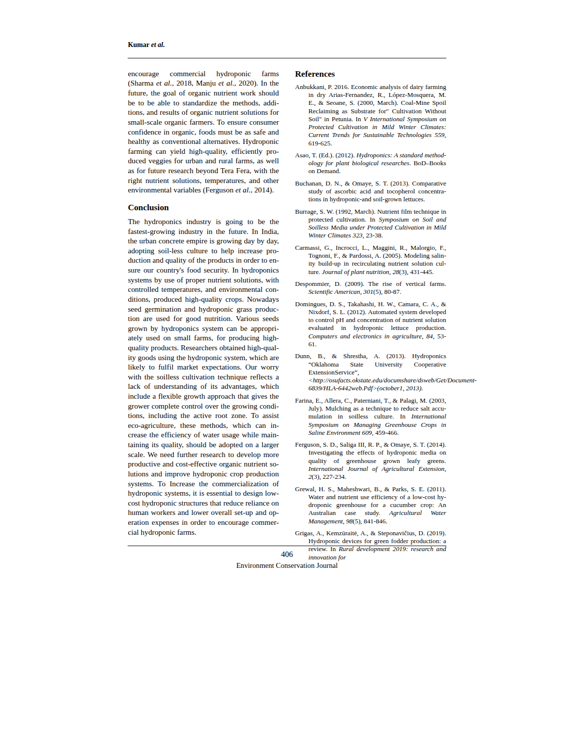Kumar et al.
encourage commercial hydroponic farms (Sharma et al., 2018, Manju et al., 2020). In the future, the goal of organic nutrient work should be to be able to standardize the methods, additions, and results of organic nutrient solutions for small-scale organic farmers. To ensure consumer confidence in organic, foods must be as safe and healthy as conventional alternatives. Hydroponic farming can yield high-quality, efficiently produced veggies for urban and rural farms, as well as for future research beyond Tera Fera, with the right nutrient solutions, temperatures, and other environmental variables (Ferguson et al., 2014).
Conclusion
The hydroponics industry is going to be the fastest-growing industry in the future. In India, the urban concrete empire is growing day by day, adopting soil-less culture to help increase production and quality of the products in order to ensure our country's food security. In hydroponics systems by use of proper nutrient solutions, with controlled temperatures, and environmental conditions, produced high-quality crops. Nowadays seed germination and hydroponic grass production are used for good nutrition. Various seeds grown by hydroponics system can be appropriately used on small farms, for producing high-quality products. Researchers obtained high-quality goods using the hydroponic system, which are likely to fulfil market expectations. Our worry with the soilless cultivation technique reflects a lack of understanding of its advantages, which include a flexible growth approach that gives the grower complete control over the growing conditions, including the active root zone. To assist eco-agriculture, these methods, which can increase the efficiency of water usage while maintaining its quality, should be adopted on a larger scale. We need further research to develop more productive and cost-effective organic nutrient solutions and improve hydroponic crop production systems. To Increase the commercialization of hydroponic systems, it is essential to design low-cost hydroponic structures that reduce reliance on human workers and lower overall set-up and operation expenses in order to encourage commercial hydroponic farms.
References
Anbukkani, P. 2016. Economic analysis of dairy farming in dry Arias-Fernandez, R., López-Mosquera, M. E., & Seoane, S. (2000, March). Coal-Mine Spoil Reclaiming as Substrate for" Cultivation Without Soil" in Petunia. In V International Symposium on Protected Cultivation in Mild Winter Climates: Current Trends for Sustainable Technologies 559, 619-625.
Asao, T. (Ed.). (2012). Hydroponics: A standard methodology for plant biological researches. BoD–Books on Demand.
Buchanan, D. N., & Omaye, S. T. (2013). Comparative study of ascorbic acid and tocopherol concentrations in hydroponic-and soil-grown lettuces.
Burrage, S. W. (1992, March). Nutrient film technique in protected cultivation. In Symposium on Soil and Soilless Media under Protected Cultivation in Mild Winter Climates 323, 23-38.
Carmassi, G., Incrocci, L., Maggini, R., Malorgio, F., Tognoni, F., & Pardossi, A. (2005). Modeling salinity build-up in recirculating nutrient solution culture. Journal of plant nutrition, 28(3), 431-445.
Despommier, D. (2009). The rise of vertical farms. Scientific American, 301(5), 80-87.
Domingues, D. S., Takahashi, H. W., Camara, C. A., & Nixdorf, S. L. (2012). Automated system developed to control pH and concentration of nutrient solution evaluated in hydroponic lettuce production. Computers and electronics in agriculture, 84, 53-61.
Dunn, B., & Shrestha, A. (2013). Hydroponics “Oklahoma State University Cooperative ExtensionService”,<http://osufacts.okstate.edu/documshare/dsweb/Get/Document-6839/HLA-6442web.Pdf>(october1, 2013).
Farina, E., Allera, C., Paterniani, T., & Palagi, M. (2003, July). Mulching as a technique to reduce salt accumulation in soilless culture. In International Symposium on Managing Greenhouse Crops in Saline Environment 609, 459-466.
Ferguson, S. D., Saliga III, R. P., & Omaye, S. T. (2014). Investigating the effects of hydroponic media on quality of greenhouse grown leafy greens. International Journal of Agricultural Extension, 2(3), 227-234.
Grewal, H. S., Maheshwari, B., & Parks, S. E. (2011). Water and nutrient use efficiency of a low-cost hydroponic greenhouse for a cucumber crop: An Australian case study. Agricultural Water Management, 98(5), 841-846.
Grigas, A., Kemzūraitė, A., & Steponavičius, D. (2019). Hydroponic devices for green fodder production: a review. In Rural development 2019: research and innovation for
406
Environment Conservation Journal